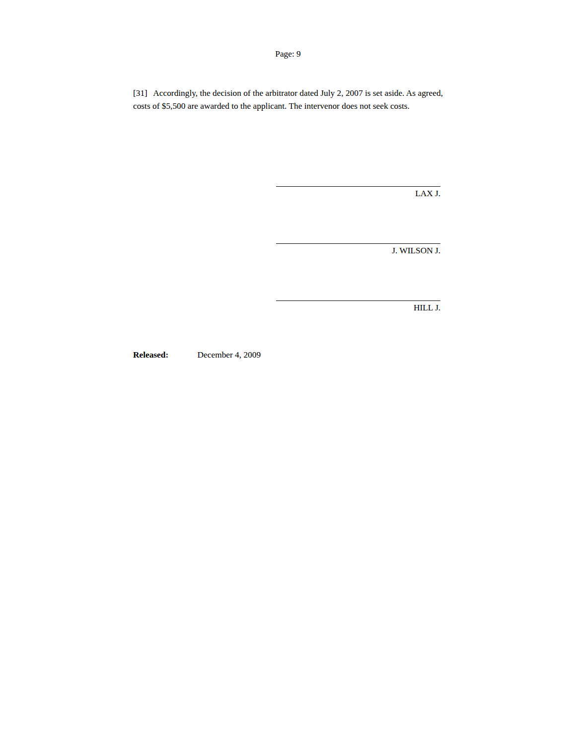Page: 9
[31] Accordingly, the decision of the arbitrator dated July 2, 2007 is set aside. As agreed, costs of $5,500 are awarded to the applicant. The intervenor does not seek costs.
LAX J.
J. WILSON J.
HILL J.
Released: December 4, 2009